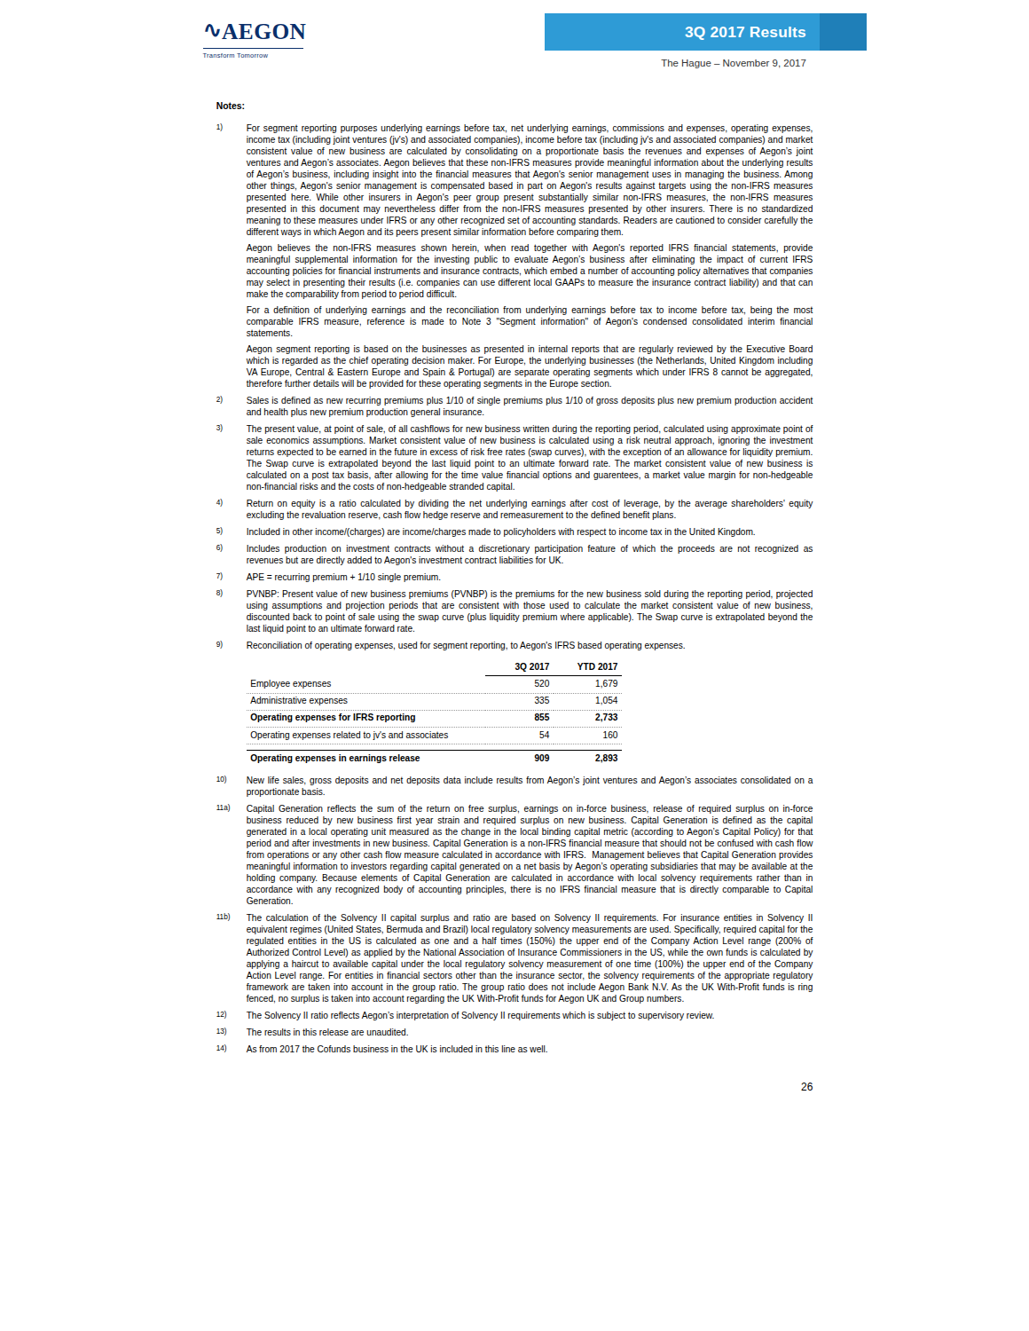∿AEGON
Transform Tomorrow
3Q 2017 Results
The Hague – November 9, 2017
Notes:
1)
For segment reporting purposes underlying earnings before tax, net underlying earnings, commissions and expenses, operating expenses, income tax (including joint ventures (jv's) and associated companies), income before tax (including jv's and associated companies) and market consistent value of new business are calculated by consolidating on a proportionate basis the revenues and expenses of Aegon’s joint ventures and Aegon’s associates. Aegon believes that these non-IFRS measures provide meaningful information about the underlying results of Aegon’s business, including insight into the financial measures that Aegon's senior management uses in managing the business. Among other things, Aegon's senior management is compensated based in part on Aegon's results against targets using the non-IFRS measures presented here. While other insurers in Aegon's peer group present substantially similar non-IFRS measures, the non-IFRS measures presented in this document may nevertheless differ from the non-IFRS measures presented by other insurers. There is no standardized meaning to these measures under IFRS or any other recognized set of accounting standards. Readers are cautioned to consider carefully the different ways in which Aegon and its peers present similar information before comparing them.
Aegon believes the non-IFRS measures shown herein, when read together with Aegon's reported IFRS financial statements, provide meaningful supplemental information for the investing public to evaluate Aegon’s business after eliminating the impact of current IFRS accounting policies for financial instruments and insurance contracts, which embed a number of accounting policy alternatives that companies may select in presenting their results (i.e. companies can use different local GAAPs to measure the insurance contract liability) and that can make the comparability from period to period difficult.
For a definition of underlying earnings and the reconciliation from underlying earnings before tax to income before tax, being the most comparable IFRS measure, reference is made to Note 3 "Segment information" of Aegon's condensed consolidated interim financial statements.
Aegon segment reporting is based on the businesses as presented in internal reports that are regularly reviewed by the Executive Board which is regarded as the chief operating decision maker. For Europe, the underlying businesses (the Netherlands, United Kingdom including VA Europe, Central & Eastern Europe and Spain & Portugal) are separate operating segments which under IFRS 8 cannot be aggregated, therefore further details will be provided for these operating segments in the Europe section.
2)
Sales is defined as new recurring premiums plus 1/10 of single premiums plus 1/10 of gross deposits plus new premium production accident and health plus new premium production general insurance.
3)
The present value, at point of sale, of all cashflows for new business written during the reporting period, calculated using approximate point of sale economics assumptions. Market consistent value of new business is calculated using a risk neutral approach, ignoring the investment returns expected to be earned in the future in excess of risk free rates (swap curves), with the exception of an allowance for liquidity premium. The Swap curve is extrapolated beyond the last liquid point to an ultimate forward rate. The market consistent value of new business is calculated on a post tax basis, after allowing for the time value financial options and guarentees, a market value margin for non-hedgeable non-financial risks and the costs of non-hedgeable stranded capital.
4)
Return on equity is a ratio calculated by dividing the net underlying earnings after cost of leverage, by the average shareholders' equity excluding the revaluation reserve, cash flow hedge reserve and remeasurement to the defined benefit plans.
5)
Included in other income/(charges) are income/charges made to policyholders with respect to income tax in the United Kingdom.
6)
Includes production on investment contracts without a discretionary participation feature of which the proceeds are not recognized as revenues but are directly added to Aegon's investment contract liabilities for UK.
7)
APE = recurring premium + 1/10 single premium.
8)
PVNBP: Present value of new business premiums (PVNBP) is the premiums for the new business sold during the reporting period, projected using assumptions and projection periods that are consistent with those used to calculate the market consistent value of new business, discounted back to point of sale using the swap curve (plus liquidity premium where applicable). The Swap curve is extrapolated beyond the last liquid point to an ultimate forward rate.
9)
Reconciliation of operating expenses, used for segment reporting, to Aegon's IFRS based operating expenses.
| | 3Q 2017 | YTD 2017 |
| --- | --- | --- |
| Employee expenses | 520 | 1,679 |
| Administrative expenses | 335 | 1,054 |
| Operating expenses for IFRS reporting | 855 | 2,733 |
| Operating expenses related to jv's and associates | 54 | 160 |
| Operating expenses in earnings release | 909 | 2,893 |
10)
New life sales, gross deposits and net deposits data include results from Aegon’s joint ventures and Aegon’s associates consolidated on a proportionate basis.
11a)
Capital Generation reflects the sum of the return on free surplus, earnings on in-force business, release of required surplus on in-force business reduced by new business first year strain and required surplus on new business. Capital Generation is defined as the capital generated in a local operating unit measured as the change in the local binding capital metric (according to Aegon’s Capital Policy) for that period and after investments in new business. Capital Generation is a non-IFRS financial measure that should not be confused with cash flow from operations or any other cash flow measure calculated in accordance with IFRS. Management believes that Capital Generation provides meaningful information to investors regarding capital generated on a net basis by Aegon’s operating subsidiaries that may be available at the holding company. Because elements of Capital Generation are calculated in accordance with local solvency requirements rather than in accordance with any recognized body of accounting principles, there is no IFRS financial measure that is directly comparable to Capital Generation.
11b)
The calculation of the Solvency II capital surplus and ratio are based on Solvency II requirements. For insurance entities in Solvency II equivalent regimes (United States, Bermuda and Brazil) local regulatory solvency measurements are used. Specifically, required capital for the regulated entities in the US is calculated as one and a half times (150%) the upper end of the Company Action Level range (200% of Authorized Control Level) as applied by the National Association of Insurance Commissioners in the US, while the own funds is calculated by applying a haircut to available capital under the local regulatory solvency measurement of one time (100%) the upper end of the Company Action Level range. For entities in financial sectors other than the insurance sector, the solvency requirements of the appropriate regulatory framework are taken into account in the group ratio. The group ratio does not include Aegon Bank N.V. As the UK With-Profit funds is ring fenced, no surplus is taken into account regarding the UK With-Profit funds for Aegon UK and Group numbers.
12)
The Solvency II ratio reflects Aegon’s interpretation of Solvency II requirements which is subject to supervisory review.
13)
The results in this release are unaudited.
14)
As from 2017 the Cofunds business in the UK is included in this line as well.
26